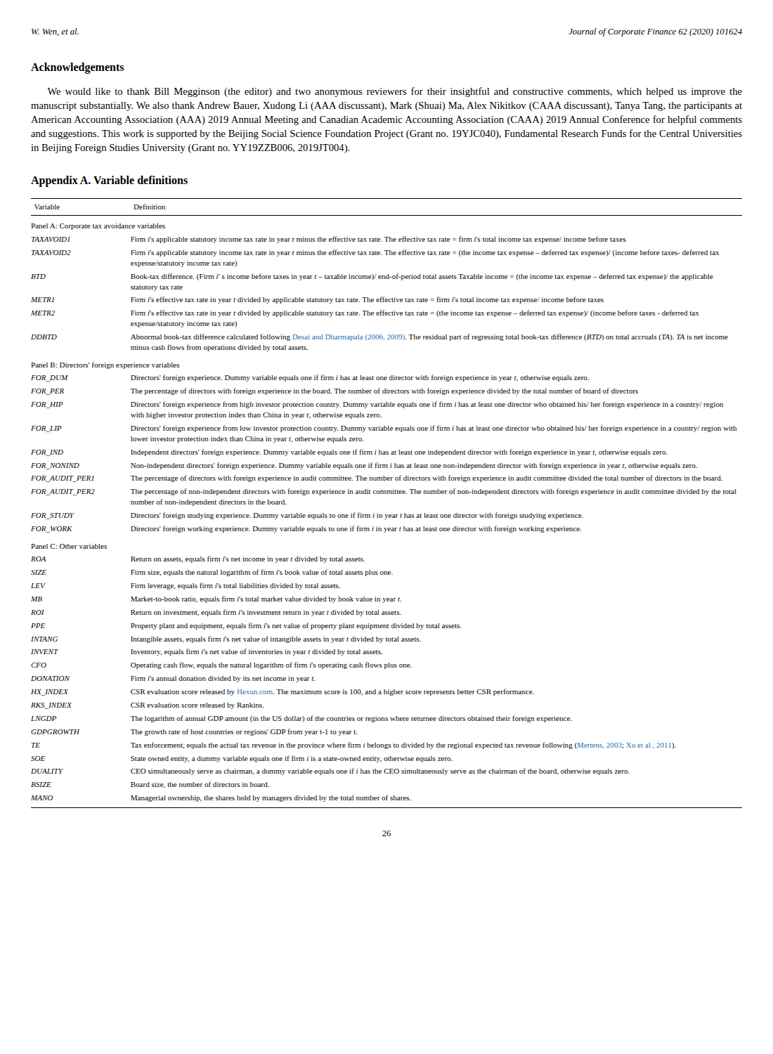W. Wen, et al. Journal of Corporate Finance 62 (2020) 101624
Acknowledgements
We would like to thank Bill Megginson (the editor) and two anonymous reviewers for their insightful and constructive comments, which helped us improve the manuscript substantially. We also thank Andrew Bauer, Xudong Li (AAA discussant), Mark (Shuai) Ma, Alex Nikitkov (CAAA discussant), Tanya Tang, the participants at American Accounting Association (AAA) 2019 Annual Meeting and Canadian Academic Accounting Association (CAAA) 2019 Annual Conference for helpful comments and suggestions. This work is supported by the Beijing Social Science Foundation Project (Grant no. 19YJC040), Fundamental Research Funds for the Central Universities in Beijing Foreign Studies University (Grant no. YY19ZZB006, 2019JT004).
Appendix A. Variable definitions
| Variable | Definition |
| --- | --- |
| Panel A: Corporate tax avoidance variables |
| TAXAVOID1 | Firm i 's applicable statutory income tax rate in year t minus the effective tax rate. The effective tax rate = firm i 's total income tax expense/ income before taxes |
| TAXAVOID2 | Firm i 's applicable statutory income tax rate in year t minus the effective tax rate. The effective tax rate = (the income tax expense – deferred tax expense)/ (income before taxes- deferred tax expense/statutory income tax rate) |
| BTD | Book-tax difference. (Firm i ' s income before taxes in year t – taxable income)/ end-of-period total assets Taxable income = (the income tax expense – deferred tax expense)/ the applicable statutory tax rate |
| METR1 | Firm i 's effective tax rate in year t divided by applicable statutory tax rate. The effective tax rate = firm i 's total income tax expense/ income before taxes |
| METR2 | Firm i 's effective tax rate in year t divided by applicable statutory tax rate. The effective tax rate = (the income tax expense – deferred tax expense)/ (income before taxes - deferred tax expense/statutory income tax rate) |
| DDBTD | Abnormal book-tax difference calculated following Desai and Dharmapala (2006, 2009) . The residual part of regressing total book-tax difference ( BTD ) on total accruals ( TA ). TA is net income minus cash flows from operations divided by total assets. |
| Panel B: Directors' foreign experience variables |
| FOR_DUM | Directors' foreign experience. Dummy variable equals one if firm i has at least one director with foreign experience in year t , otherwise equals zero. |
| FOR_PER | The percentage of directors with foreign experience in the board. The number of directors with foreign experience divided by the total number of board of directors |
| FOR_HIP | Directors' foreign experience from high investor protection country. Dummy variable equals one if firm i has at least one director who obtained his/ her foreign experience in a country/ region with higher investor protection index than China in year t , otherwise equals zero. |
| FOR_LIP | Directors' foreign experience from low investor protection country. Dummy variable equals one if firm i has at least one director who obtained his/ her foreign experience in a country/ region with lower investor protection index than China in year t , otherwise equals zero. |
| FOR_IND | Independent directors' foreign experience. Dummy variable equals one if firm i has at least one independent director with foreign experience in year t , otherwise equals zero. |
| FOR_NONIND | Non-independent directors' foreign experience. Dummy variable equals one if firm i has at least one non-independent director with foreign experience in year t , otherwise equals zero. |
| FOR_AUDIT_PER1 | The percentage of directors with foreign experience in audit committee. The number of directors with foreign experience in audit committee divided the total number of directors in the board. |
| FOR_AUDIT_PER2 | The percentage of non-independent directors with foreign experience in audit committee. The number of non-independent directors with foreign experience in audit committee divided by the total number of non-independent directors in the board. |
| FOR_STUDY | Directors' foreign studying experience. Dummy variable equals to one if firm i in year t has at least one director with foreign studying experience. |
| FOR_WORK | Directors' foreign working experience. Dummy variable equals to one if firm i in year t has at least one director with foreign working experience. |
| Panel C: Other variables |
| ROA | Return on assets, equals firm i 's net income in year t divided by total assets. |
| SIZE | Firm size, equals the natural logarithm of firm i 's book value of total assets plus one. |
| LEV | Firm leverage, equals firm i 's total liabilities divided by total assets. |
| MB | Market-to-book ratio, equals firm i 's total market value divided by book value in year t . |
| ROI | Return on investment, equals firm i 's investment return in year t divided by total assets. |
| PPE | Property plant and equipment, equals firm i 's net value of property plant equipment divided by total assets. |
| INTANG | Intangible assets, equals firm i 's net value of intangible assets in year t divided by total assets. |
| INVENT | Inventory, equals firm i 's net value of inventories in year t divided by total assets. |
| CFO | Operating cash flow, equals the natural logarithm of firm i 's operating cash flows plus one. |
| DONATION | Firm i 's annual donation divided by its net income in year t . |
| HX_INDEX | CSR evaluation score released by Hexun.com . The maximum score is 100, and a higher score represents better CSR performance. |
| RKS_INDEX | CSR evaluation score released by Rankins. |
| LNGDP | The logarithm of annual GDP amount (in the US dollar) of the countries or regions where returnee directors obtained their foreign experience. |
| GDPGROWTH | The growth rate of host countries or regions' GDP from year t-1 to year t. |
| TE | Tax enforcement, equals the actual tax revenue in the province where firm i belongs to divided by the regional expected tax revenue following ( Mertens, 2003 ; Xu et al., 2011 ). |
| SOE | State owned entity, a dummy variable equals one if firm i is a state-owned entity, otherwise equals zero. |
| DUALITY | CEO simultaneously serve as chairman, a dummy variable equals one if i has the CEO simultaneously serve as the chairman of the board, otherwise equals zero. |
| BSIZE | Board size, the number of directors in board. |
| MANO | Managerial ownership, the shares hold by managers divided by the total number of shares. |
26